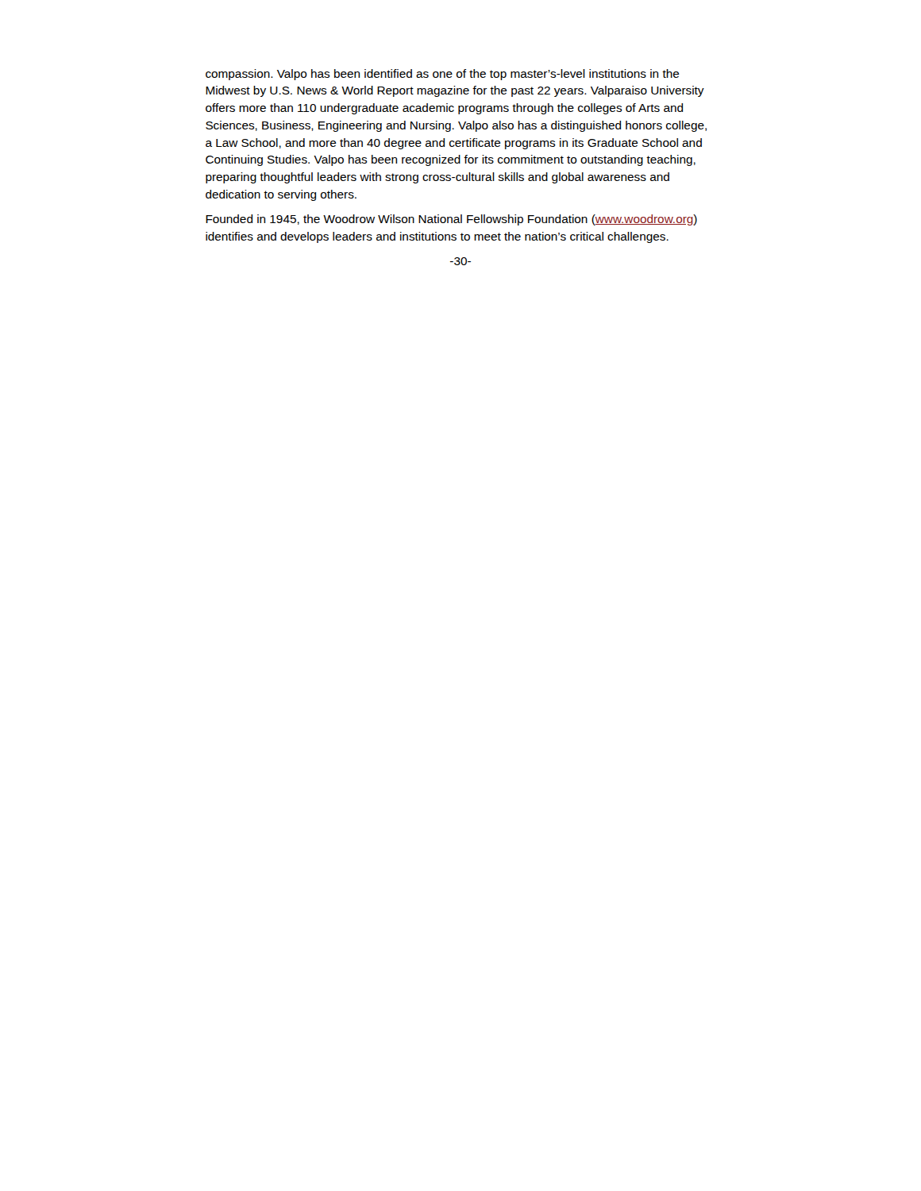compassion. Valpo has been identified as one of the top master’s-level institutions in the Midwest by U.S. News & World Report magazine for the past 22 years. Valparaiso University offers more than 110 undergraduate academic programs through the colleges of Arts and Sciences, Business, Engineering and Nursing. Valpo also has a distinguished honors college, a Law School, and more than 40 degree and certificate programs in its Graduate School and Continuing Studies. Valpo has been recognized for its commitment to outstanding teaching, preparing thoughtful leaders with strong cross-cultural skills and global awareness and dedication to serving others.
Founded in 1945, the Woodrow Wilson National Fellowship Foundation (www.woodrow.org) identifies and develops leaders and institutions to meet the nation’s critical challenges.
-30-